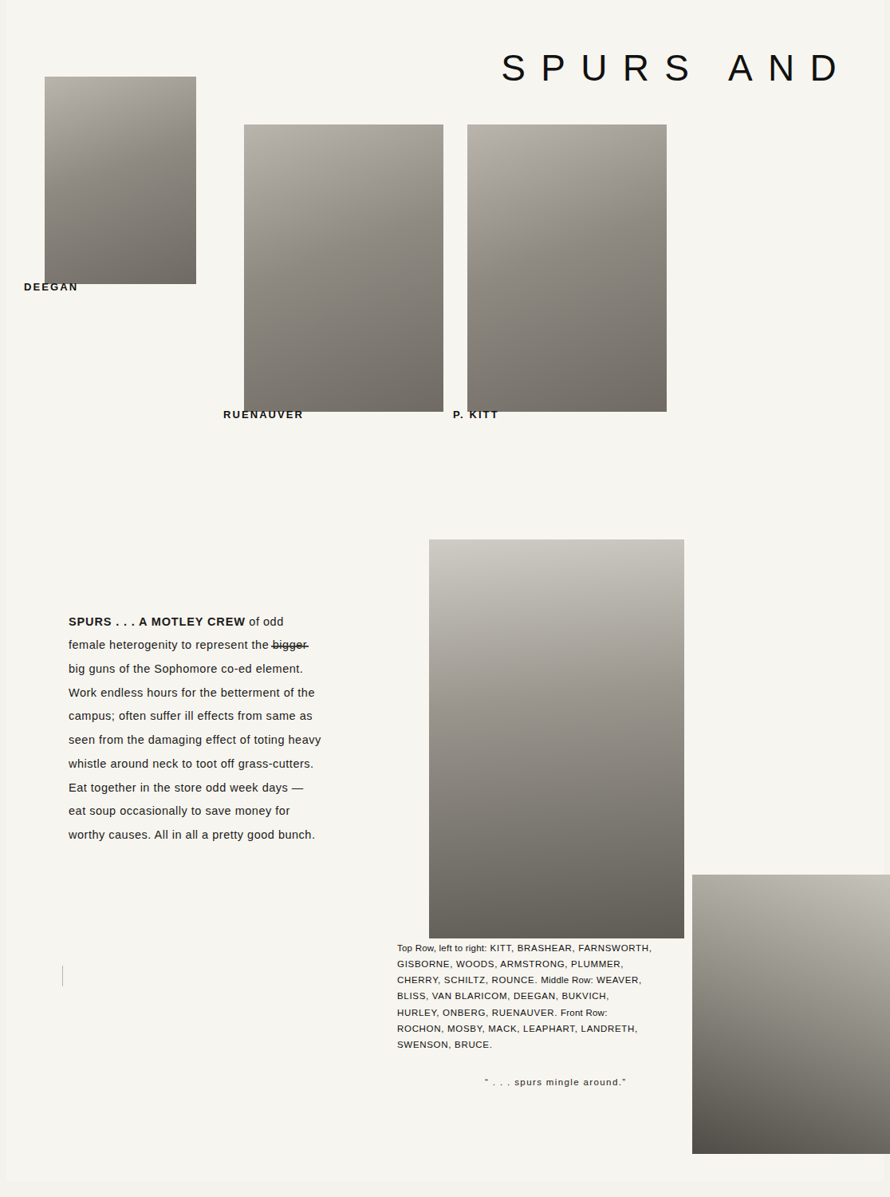Spurs and
Deegan
Ruenauver
P. Kitt
SPURS . . . A MOTLEY CREW of odd female heterogenity to represent the bigger big guns of the Sophomore co-ed element. Work endless hours for the betterment of the campus; often suffer ill effects from same as seen from the damaging effect of toting heavy whistle around neck to toot off grass-cutters. Eat together in the store odd week days — eat soup occasionally to save money for worthy causes. All in all a pretty good bunch.
Top Row, left to right: KITT, BRASHEAR, FARNSWORTH, GISBORNE, WOODS, ARMSTRONG, PLUMMER, CHERRY, SCHILTZ, ROUNCE. Middle Row: WEAVER, BLISS, VAN BLARICOM, DEEGAN, BUKVICH, HURLEY, ONBERG, RUENAUVER. Front Row: ROCHON, MOSBY, MACK, LEAPHART, LANDRETH, SWENSON, BRUCE.
“ . . . spurs mingle around.”